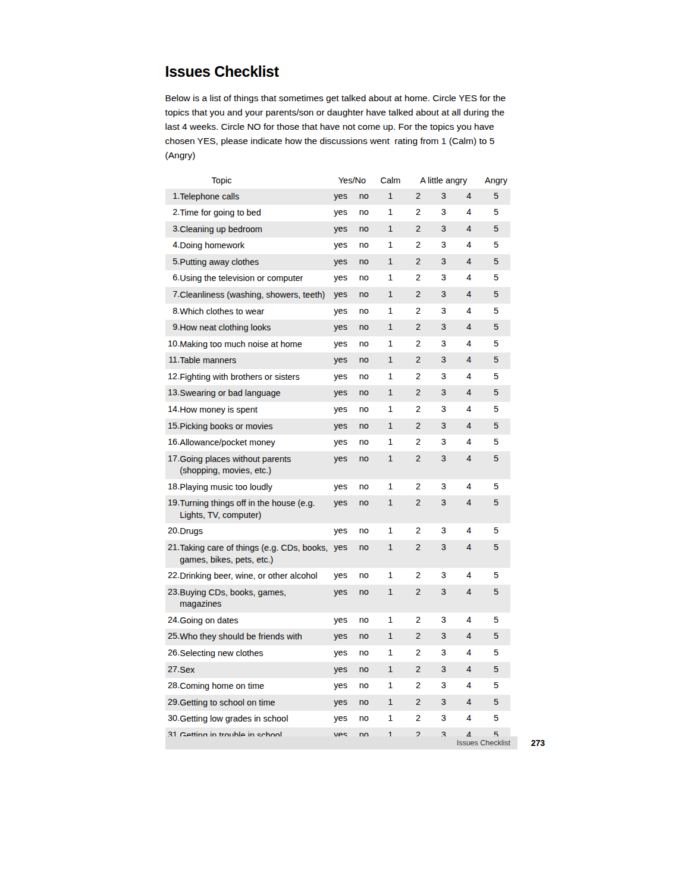Issues Checklist
Below is a list of things that sometimes get talked about at home. Circle YES for the topics that you and your parents/son or daughter have talked about at all during the last 4 weeks. Circle NO for those that have not come up. For the topics you have chosen YES, please indicate how the discussions went rating from 1 (Calm) to 5 (Angry)
| Topic | Yes/No | Calm | A little angry | Angry |
| --- | --- | --- | --- | --- |
| 1. | Telephone calls | yes | no | 1 | 2 | 3 | 4 | 5 |
| 2. | Time for going to bed | yes | no | 1 | 2 | 3 | 4 | 5 |
| 3. | Cleaning up bedroom | yes | no | 1 | 2 | 3 | 4 | 5 |
| 4. | Doing homework | yes | no | 1 | 2 | 3 | 4 | 5 |
| 5. | Putting away clothes | yes | no | 1 | 2 | 3 | 4 | 5 |
| 6. | Using the television or computer | yes | no | 1 | 2 | 3 | 4 | 5 |
| 7. | Cleanliness (washing, showers, teeth) | yes | no | 1 | 2 | 3 | 4 | 5 |
| 8. | Which clothes to wear | yes | no | 1 | 2 | 3 | 4 | 5 |
| 9. | How neat clothing looks | yes | no | 1 | 2 | 3 | 4 | 5 |
| 10. | Making too much noise at home | yes | no | 1 | 2 | 3 | 4 | 5 |
| 11. | Table manners | yes | no | 1 | 2 | 3 | 4 | 5 |
| 12. | Fighting with brothers or sisters | yes | no | 1 | 2 | 3 | 4 | 5 |
| 13. | Swearing or bad language | yes | no | 1 | 2 | 3 | 4 | 5 |
| 14. | How money is spent | yes | no | 1 | 2 | 3 | 4 | 5 |
| 15. | Picking books or movies | yes | no | 1 | 2 | 3 | 4 | 5 |
| 16. | Allowance/pocket money | yes | no | 1 | 2 | 3 | 4 | 5 |
| 17. | Going places without parents (shopping, movies, etc.) | yes | no | 1 | 2 | 3 | 4 | 5 |
| 18. | Playing music too loudly | yes | no | 1 | 2 | 3 | 4 | 5 |
| 19. | Turning things off in the house (e.g. Lights, TV, computer) | yes | no | 1 | 2 | 3 | 4 | 5 |
| 20. | Drugs | yes | no | 1 | 2 | 3 | 4 | 5 |
| 21. | Taking care of things (e.g. CDs, books, games, bikes, pets, etc.) | yes | no | 1 | 2 | 3 | 4 | 5 |
| 22. | Drinking beer, wine, or other alcohol | yes | no | 1 | 2 | 3 | 4 | 5 |
| 23. | Buying CDs, books, games, magazines | yes | no | 1 | 2 | 3 | 4 | 5 |
| 24. | Going on dates | yes | no | 1 | 2 | 3 | 4 | 5 |
| 25. | Who they should be friends with | yes | no | 1 | 2 | 3 | 4 | 5 |
| 26. | Selecting new clothes | yes | no | 1 | 2 | 3 | 4 | 5 |
| 27. | Sex | yes | no | 1 | 2 | 3 | 4 | 5 |
| 28. | Coming home on time | yes | no | 1 | 2 | 3 | 4 | 5 |
| 29. | Getting to school on time | yes | no | 1 | 2 | 3 | 4 | 5 |
| 30. | Getting low grades in school | yes | no | 1 | 2 | 3 | 4 | 5 |
| 31. | Getting in trouble in school | yes | no | 1 | 2 | 3 | 4 | 5 |
Issues Checklist
273